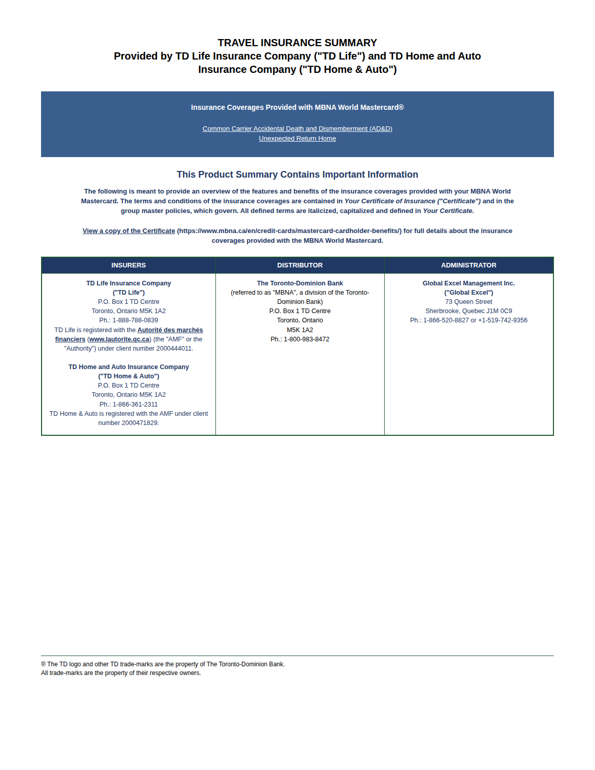TRAVEL INSURANCE SUMMARY
Provided by TD Life Insurance Company ("TD Life") and TD Home and Auto
Insurance Company ("TD Home & Auto")
Insurance Coverages Provided with MBNA World Mastercard®
Common Carrier Accidental Death and Dismemberment (AD&D)
Unexpected Return Home
This Product Summary Contains Important Information
The following is meant to provide an overview of the features and benefits of the insurance coverages provided with your MBNA World Mastercard. The terms and conditions of the insurance coverages are contained in Your Certificate of Insurance ("Certificate") and in the group master policies, which govern. All defined terms are italicized, capitalized and defined in Your Certificate.
View a copy of the Certificate (https://www.mbna.ca/en/credit-cards/mastercard-cardholder-benefits/) for full details about the insurance coverages provided with the MBNA World Mastercard.
| INSURERS | DISTRIBUTOR | ADMINISTRATOR |
| --- | --- | --- |
| TD Life Insurance Company ("TD Life") P.O. Box 1 TD Centre Toronto, Ontario M5K 1A2 Ph.: 1-888-788-0839 TD Life is registered with the Autorité des marchés financiers ( www.lautorite.qc.ca ) (the "AMF" or the "Authority") under client number 2000444011. TD Home and Auto Insurance Company ("TD Home & Auto") P.O. Box 1 TD Centre Toronto, Ontario M5K 1A2 Ph.: 1-866-361-2311 TD Home & Auto is registered with the AMF under client number 2000471829. | The Toronto-Dominion Bank (referred to as "MBNA", a division of the Toronto-Dominion Bank) P.O. Box 1 TD Centre Toronto, Ontario M5K 1A2 Ph.: 1-800-983-8472 | Global Excel Management Inc. ("Global Excel") 73 Queen Street Sherbrooke, Quebec J1M 0C9 Ph.: 1-866-520-8827 or +1-519-742-9356 |
® The TD logo and other TD trade-marks are the property of The Toronto-Dominion Bank.
All trade-marks are the property of their respective owners.